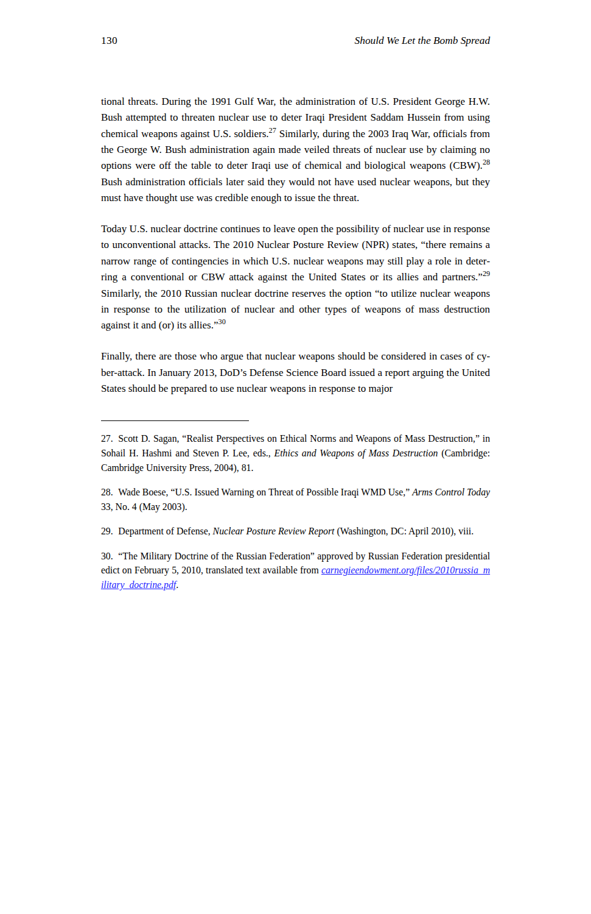130 Should We Let the Bomb Spread
tional threats. During the 1991 Gulf War, the administration of U.S. President George H.W. Bush attempted to threaten nuclear use to deter Iraqi President Saddam Hussein from using chemical weapons against U.S. soldiers.27 Similarly, during the 2003 Iraq War, officials from the George W. Bush administration again made veiled threats of nuclear use by claiming no options were off the table to deter Iraqi use of chemical and biological weapons (CBW).28 Bush administration officials later said they would not have used nuclear weapons, but they must have thought use was credible enough to issue the threat.
Today U.S. nuclear doctrine continues to leave open the possibility of nuclear use in response to unconventional attacks. The 2010 Nuclear Posture Review (NPR) states, “there remains a narrow range of contingencies in which U.S. nuclear weapons may still play a role in deterring a conventional or CBW attack against the United States or its allies and partners.”29 Similarly, the 2010 Russian nuclear doctrine reserves the option “to utilize nuclear weapons in response to the utilization of nuclear and other types of weapons of mass destruction against it and (or) its allies.”30
Finally, there are those who argue that nuclear weapons should be considered in cases of cyber-attack. In January 2013, DoD’s Defense Science Board issued a report arguing the United States should be prepared to use nuclear weapons in response to major
27. Scott D. Sagan, “Realist Perspectives on Ethical Norms and Weapons of Mass Destruction,” in Sohail H. Hashmi and Steven P. Lee, eds., Ethics and Weapons of Mass Destruction (Cambridge: Cambridge University Press, 2004), 81.
28. Wade Boese, “U.S. Issued Warning on Threat of Possible Iraqi WMD Use,” Arms Control Today 33, No. 4 (May 2003).
29. Department of Defense, Nuclear Posture Review Report (Washington, DC: April 2010), viii.
30.“The Military Doctrine of the Russian Federation” approved by Russian Federation presidential edict on February 5, 2010, translated text available from carnegieendowment.org/files/2010russia_military_doctrine.pdf.